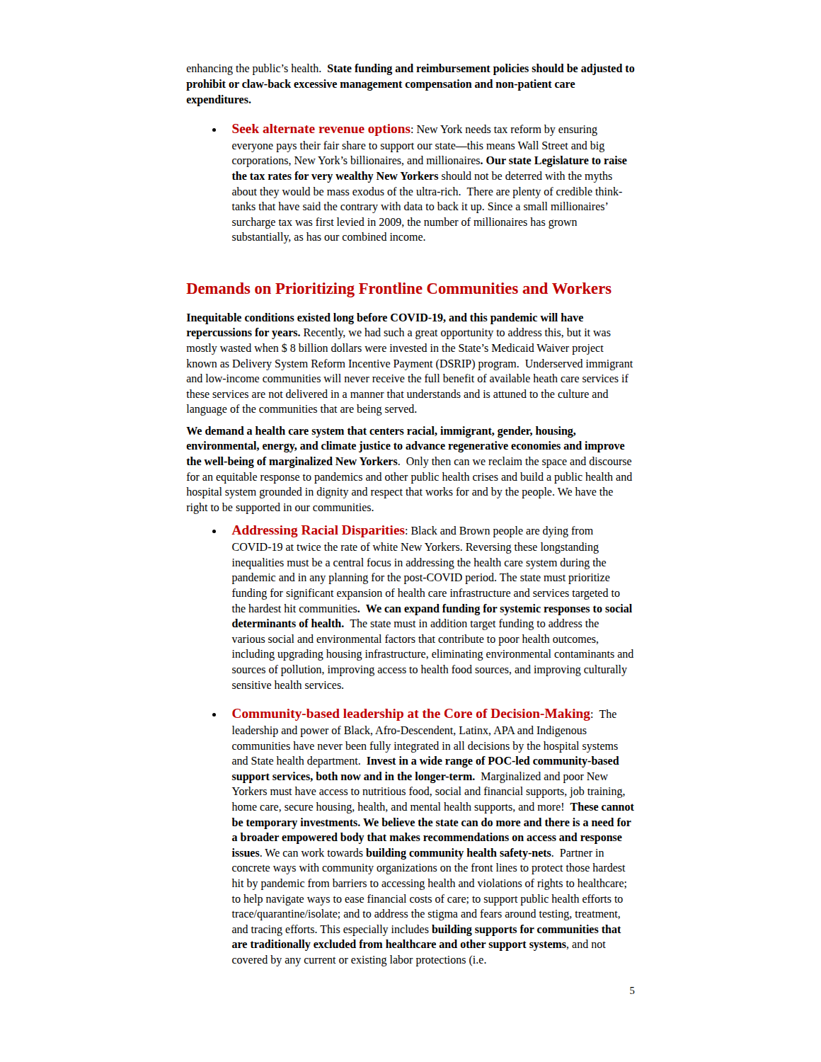enhancing the public’s health. State funding and reimbursement policies should be adjusted to prohibit or claw-back excessive management compensation and non-patient care expenditures.
Seek alternate revenue options: New York needs tax reform by ensuring everyone pays their fair share to support our state—this means Wall Street and big corporations, New York’s billionaires, and millionaires. Our state Legislature to raise the tax rates for very wealthy New Yorkers should not be deterred with the myths about they would be mass exodus of the ultra-rich. There are plenty of credible think-tanks that have said the contrary with data to back it up. Since a small millionaires’ surcharge tax was first levied in 2009, the number of millionaires has grown substantially, as has our combined income.
Demands on Prioritizing Frontline Communities and Workers
Inequitable conditions existed long before COVID-19, and this pandemic will have repercussions for years. Recently, we had such a great opportunity to address this, but it was mostly wasted when $ 8 billion dollars were invested in the State’s Medicaid Waiver project known as Delivery System Reform Incentive Payment (DSRIP) program. Underserved immigrant and low-income communities will never receive the full benefit of available heath care services if these services are not delivered in a manner that understands and is attuned to the culture and language of the communities that are being served.
We demand a health care system that centers racial, immigrant, gender, housing, environmental, energy, and climate justice to advance regenerative economies and improve the well-being of marginalized New Yorkers. Only then can we reclaim the space and discourse for an equitable response to pandemics and other public health crises and build a public health and hospital system grounded in dignity and respect that works for and by the people. We have the right to be supported in our communities.
Addressing Racial Disparities: Black and Brown people are dying from COVID-19 at twice the rate of white New Yorkers. Reversing these longstanding inequalities must be a central focus in addressing the health care system during the pandemic and in any planning for the post-COVID period. The state must prioritize funding for significant expansion of health care infrastructure and services targeted to the hardest hit communities. We can expand funding for systemic responses to social determinants of health. The state must in addition target funding to address the various social and environmental factors that contribute to poor health outcomes, including upgrading housing infrastructure, eliminating environmental contaminants and sources of pollution, improving access to health food sources, and improving culturally sensitive health services.
Community-based leadership at the Core of Decision-Making: The leadership and power of Black, Afro-Descendent, Latinx, APA and Indigenous communities have never been fully integrated in all decisions by the hospital systems and State health department. Invest in a wide range of POC-led community-based support services, both now and in the longer-term. Marginalized and poor New Yorkers must have access to nutritious food, social and financial supports, job training, home care, secure housing, health, and mental health supports, and more! These cannot be temporary investments. We believe the state can do more and there is a need for a broader empowered body that makes recommendations on access and response issues. We can work towards building community health safety-nets. Partner in concrete ways with community organizations on the front lines to protect those hardest hit by pandemic from barriers to accessing health and violations of rights to healthcare; to help navigate ways to ease financial costs of care; to support public health efforts to trace/quarantine/isolate; and to address the stigma and fears around testing, treatment, and tracing efforts. This especially includes building supports for communities that are traditionally excluded from healthcare and other support systems, and not covered by any current or existing labor protections (i.e.
5